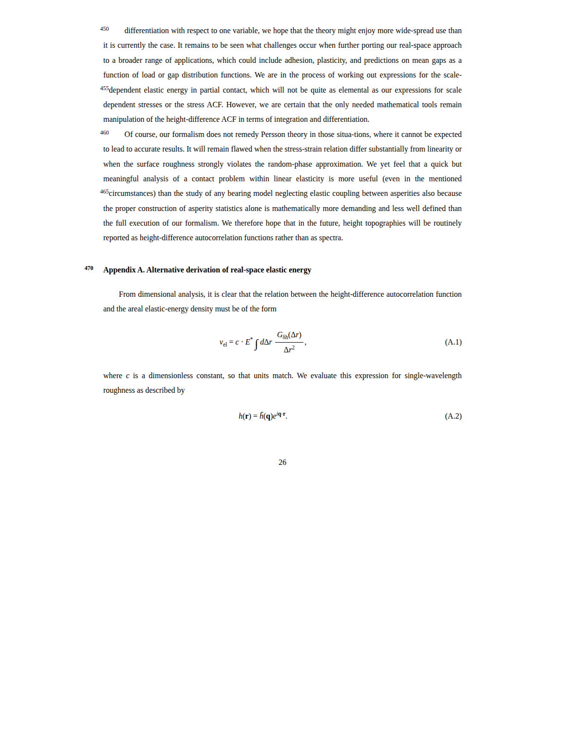differentiation with respect to one variable, we hope that the theory might enjoy 450more wide-spread use than it is currently the case. It remains to be seen what challenges occur when further porting our real-space approach to a broader range of applications, which could include adhesion, plasticity, and predictions on mean gaps as a function of load or gap distribution functions. We are in the process of working out expressions for the scale-dependent elastic energy in 455partial contact, which will not be quite as elemental as our expressions for scale dependent stresses or the stress ACF. However, we are certain that the only needed mathematical tools remain manipulation of the height-difference ACF in terms of integration and differentiation.
Of course, our formalism does not remedy Persson theory in those situa-460tions, where it cannot be expected to lead to accurate results. It will remain flawed when the stress-strain relation differ substantially from linearity or when the surface roughness strongly violates the random-phase approximation. We yet feel that a quick but meaningful analysis of a contact problem within linear elasticity is more useful (even in the mentioned circumstances) than the study 465of any bearing model neglecting elastic coupling between asperities also because the proper construction of asperity statistics alone is mathematically more demanding and less well defined than the full execution of our formalism. We therefore hope that in the future, height topographies will be routinely reported as height-difference autocorrelation functions rather than as spectra.
470 Appendix A. Alternative derivation of real-space elastic energy
From dimensional analysis, it is clear that the relation between the height-difference autocorrelation function and the areal elastic-energy density must be of the form
vel = c · E* ∫ d Δr Gδh(Δr) Δr2,
(A.1)
where c is a dimensionless constant, so that units match. We evaluate this expression for single-wavelength roughness as described by
h(r) = h̃(q)eiq·r.
(A.2)
26